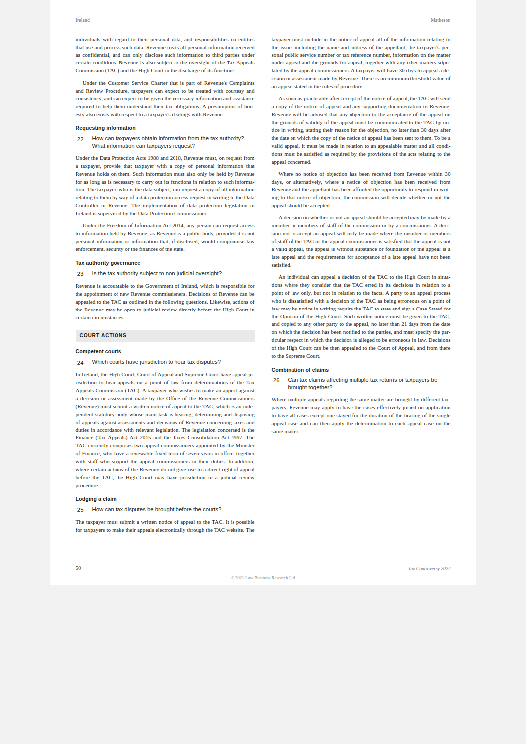Ireland
Matheson
individuals with regard to their personal data, and responsibilities on entities that use and process such data. Revenue treats all personal information received as confidential, and can only disclose such information to third parties under certain conditions. Revenue is also subject to the oversight of the Tax Appeals Commission (TAC) and the High Court in the discharge of its functions.
Under the Customer Service Charter that is part of Revenue's Complaints and Review Procedure, taxpayers can expect to be treated with courtesy and consistency, and can expect to be given the necessary information and assistance required to help them understand their tax obligations. A presumption of honesty also exists with respect to a taxpayer's dealings with Revenue.
Requesting information
22
How can taxpayers obtain information from the tax authority? What information can taxpayers request?
Under the Data Protection Acts 1988 and 2018, Revenue must, on request from a taxpayer, provide that taxpayer with a copy of personal information that Revenue holds on them. Such information must also only be held by Revenue for as long as is necessary to carry out its functions in relation to such information. The taxpayer, who is the data subject, can request a copy of all information relating to them by way of a data protection access request in writing to the Data Controller in Revenue. The implementation of data protection legislation in Ireland is supervised by the Data Protection Commissioner.
Under the Freedom of Information Act 2014, any person can request access to information held by Revenue, as Revenue is a public body, provided it is not personal information or information that, if disclosed, would compromise law enforcement, security or the finances of the state.
Tax authority governance
23
Is the tax authority subject to non-judicial oversight?
Revenue is accountable to the Government of Ireland, which is responsible for the appointment of new Revenue commissioners. Decisions of Revenue can be appealed to the TAC as outlined in the following questions. Likewise, actions of the Revenue may be open to judicial review directly before the High Court in certain circumstances.
Court actions
Competent courts
24
Which courts have jurisdiction to hear tax disputes?
In Ireland, the High Court, Court of Appeal and Supreme Court have appeal jurisdiction to hear appeals on a point of law from determinations of the Tax Appeals Commission (TAC). A taxpayer who wishes to make an appeal against a decision or assessment made by the Office of the Revenue Commissioners (Revenue) must submit a written notice of appeal to the TAC, which is an independent statutory body whose main task is hearing, determining and disposing of appeals against assessments and decisions of Revenue concerning taxes and duties in accordance with relevant legislation. The legislation concerned is the Finance (Tax Appeals) Act 2015 and the Taxes Consolidation Act 1997. The TAC currently comprises two appeal commissioners appointed by the Minister of Finance, who have a renewable fixed term of seven years in office, together with staff who support the appeal commissioners in their duties. In addition, where certain actions of the Revenue do not give rise to a direct right of appeal before the TAC, the High Court may have jurisdiction in a judicial review procedure.
Lodging a claim
25
How can tax disputes be brought before the courts?
The taxpayer must submit a written notice of appeal to the TAC. It is possible for taxpayers to make their appeals electronically through the TAC website. The taxpayer must include in the notice of appeal all of the information relating to the issue, including the name and address of the appellant, the taxpayer's personal public service number or tax reference number, information on the matter under appeal and the grounds for appeal, together with any other matters stipulated by the appeal commissioners. A taxpayer will have 30 days to appeal a decision or assessment made by Revenue. There is no minimum threshold value of an appeal stated in the rules of procedure.
As soon as practicable after receipt of the notice of appeal, the TAC will send a copy of the notice of appeal and any supporting documentation to Revenue. Revenue will be advised that any objection to the acceptance of the appeal on the grounds of validity of the appeal must be communicated to the TAC by notice in writing, stating their reason for the objection, no later than 30 days after the date on which the copy of the notice of appeal has been sent to them. To be a valid appeal, it must be made in relation to an appealable matter and all conditions must be satisfied as required by the provisions of the acts relating to the appeal concerned.
Where no notice of objection has been received from Revenue within 30 days, or alternatively, where a notice of objection has been received from Revenue and the appellant has been afforded the opportunity to respond in writing to that notice of objection, the commission will decide whether or not the appeal should be accepted.
A decision on whether or not an appeal should be accepted may be made by a member or members of staff of the commission or by a commissioner. A decision not to accept an appeal will only be made where the member or members of staff of the TAC or the appeal commissioner is satisfied that the appeal is not a valid appeal, the appeal is without substance or foundation or the appeal is a late appeal and the requirements for acceptance of a late appeal have not been satisfied.
An individual can appeal a decision of the TAC to the High Court in situations where they consider that the TAC erred in its decisions in relation to a point of law only, but not in relation to the facts. A party to an appeal process who is dissatisfied with a decision of the TAC as being erroneous on a point of law may by notice in writing require the TAC to state and sign a Case Stated for the Opinion of the High Court. Such written notice must be given to the TAC, and copied to any other party to the appeal, no later than 21 days from the date on which the decision has been notified to the parties, and must specify the particular respect in which the decision is alleged to be erroneous in law. Decisions of the High Court can be then appealed to the Court of Appeal, and from there to the Supreme Court.
Combination of claims
26
Can tax claims affecting multiple tax returns or taxpayers be brought together?
Where multiple appeals regarding the same matter are brought by different taxpayers, Revenue may apply to have the cases effectively joined on application to have all cases except one stayed for the duration of the hearing of the single appeal case and can then apply the determination to each appeal case on the same matter.
50
Tax Controversy 2022
© 2021 Law Business Research Ltd